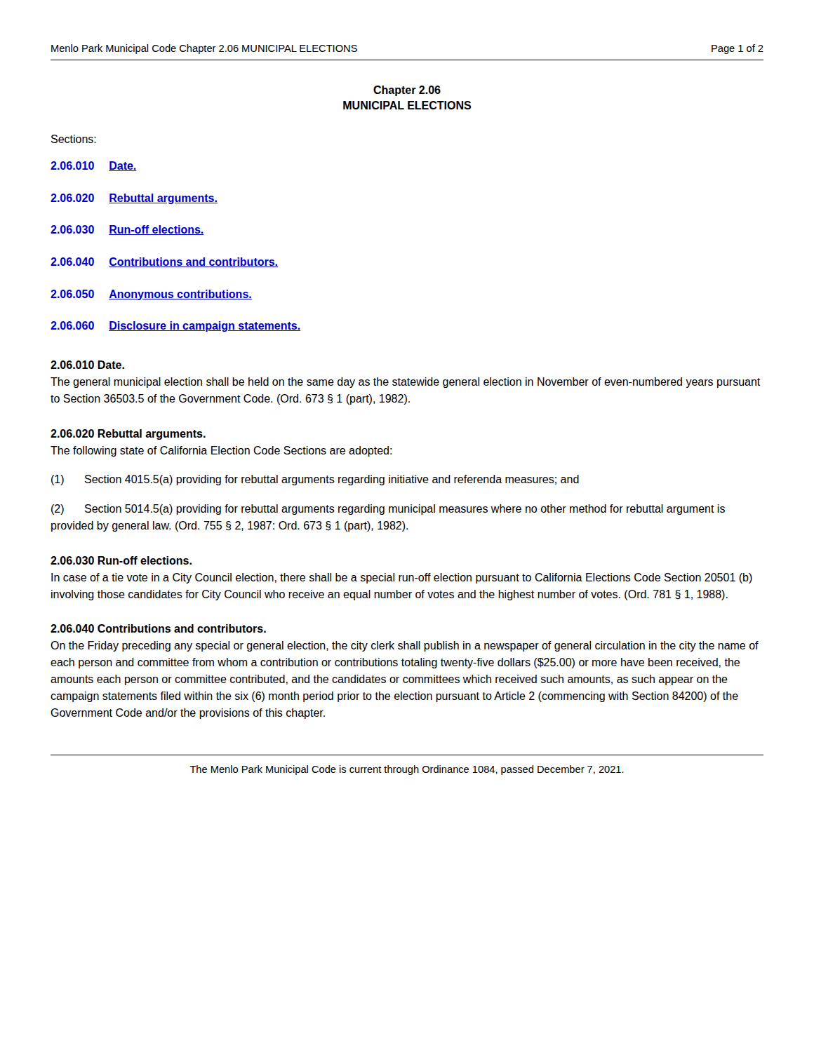Menlo Park Municipal Code Chapter 2.06 MUNICIPAL ELECTIONS
Page 1 of 2
Chapter 2.06
MUNICIPAL ELECTIONS
Sections:
2.06.010 Date.
2.06.020 Rebuttal arguments.
2.06.030 Run-off elections.
2.06.040 Contributions and contributors.
2.06.050 Anonymous contributions.
2.06.060 Disclosure in campaign statements.
2.06.010 Date.
The general municipal election shall be held on the same day as the statewide general election in November of even-numbered years pursuant to Section 36503.5 of the Government Code. (Ord. 673 § 1 (part), 1982).
2.06.020 Rebuttal arguments.
The following state of California Election Code Sections are adopted:
(1) Section 4015.5(a) providing for rebuttal arguments regarding initiative and referenda measures; and
(2) Section 5014.5(a) providing for rebuttal arguments regarding municipal measures where no other method for rebuttal argument is provided by general law. (Ord. 755 § 2, 1987: Ord. 673 § 1 (part), 1982).
2.06.030 Run-off elections.
In case of a tie vote in a City Council election, there shall be a special run-off election pursuant to California Elections Code Section 20501 (b) involving those candidates for City Council who receive an equal number of votes and the highest number of votes. (Ord. 781 § 1, 1988).
2.06.040 Contributions and contributors.
On the Friday preceding any special or general election, the city clerk shall publish in a newspaper of general circulation in the city the name of each person and committee from whom a contribution or contributions totaling twenty-five dollars ($25.00) or more have been received, the amounts each person or committee contributed, and the candidates or committees which received such amounts, as such appear on the campaign statements filed within the six (6) month period prior to the election pursuant to Article 2 (commencing with Section 84200) of the Government Code and/or the provisions of this chapter.
The Menlo Park Municipal Code is current through Ordinance 1084, passed December 7, 2021.